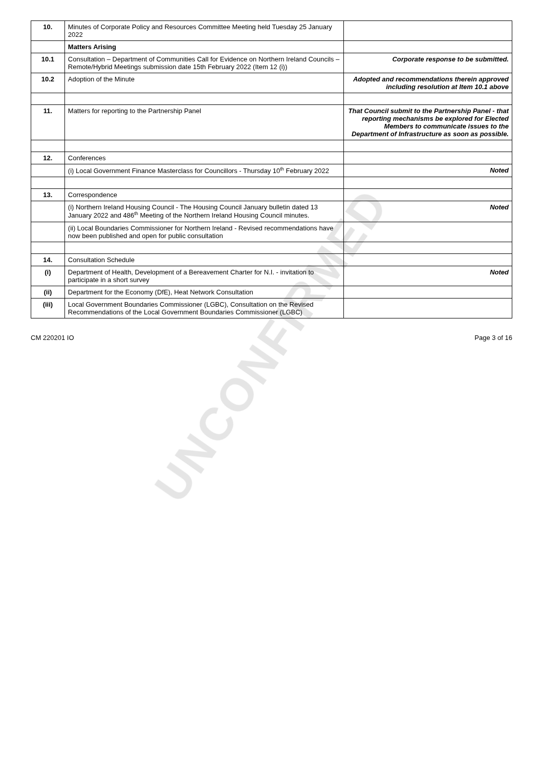UNCONFIRMED
| 10. | Minutes of Corporate Policy and Resources Committee Meeting held Tuesday 25 January 2022 | |
| | Matters Arising | |
| 10.1 | Consultation – Department of Communities Call for Evidence on Northern Ireland Councils – Remote/Hybrid Meetings submission date 15th February 2022 (Item 12 (i)) | Corporate response to be submitted. |
| 10.2 | Adoption of the Minute | Adopted and recommendations therein approved including resolution at Item 10.1 above |
| 11. | Matters for reporting to the Partnership Panel | That Council submit to the Partnership Panel - that reporting mechanisms be explored for Elected Members to communicate issues to the Department of Infrastructure as soon as possible. |
| 12. | Conferences | |
| | (i) Local Government Finance Masterclass for Councillors - Thursday 10 th February 2022 | Noted |
| 13. | Correspondence | |
| | (i) Northern Ireland Housing Council - The Housing Council January bulletin dated 13 January 2022 and 486 th Meeting of the Northern Ireland Housing Council minutes. | Noted |
| | (ii) Local Boundaries Commissioner for Northern Ireland - Revised recommendations have now been published and open for public consultation | |
| 14. | Consultation Schedule | |
| (i) | Department of Health, Development of a Bereavement Charter for N.I. - invitation to participate in a short survey | Noted |
| (ii) | Department for the Economy (DfE), Heat Network Consultation | |
| (iii) | Local Government Boundaries Commissioner (LGBC), Consultation on the Revised Recommendations of the Local Government Boundaries Commissioner (LGBC) | |
CM 220201 IO Page 3 of 16